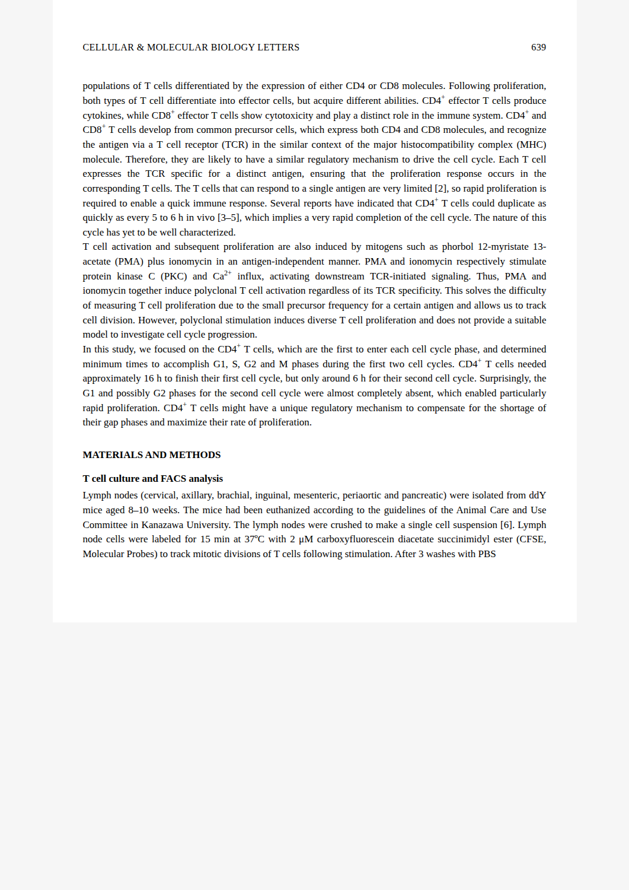Cellular & Molecular Biology Letters 639
populations of T cells differentiated by the expression of either CD4 or CD8 molecules. Following proliferation, both types of T cell differentiate into effector cells, but acquire different abilities. CD4+ effector T cells produce cytokines, while CD8+ effector T cells show cytotoxicity and play a distinct role in the immune system. CD4+ and CD8+ T cells develop from common precursor cells, which express both CD4 and CD8 molecules, and recognize the antigen via a T cell receptor (TCR) in the similar context of the major histocompatibility complex (MHC) molecule. Therefore, they are likely to have a similar regulatory mechanism to drive the cell cycle. Each T cell expresses the TCR specific for a distinct antigen, ensuring that the proliferation response occurs in the corresponding T cells. The T cells that can respond to a single antigen are very limited [2], so rapid proliferation is required to enable a quick immune response. Several reports have indicated that CD4+ T cells could duplicate as quickly as every 5 to 6 h in vivo [3–5], which implies a very rapid completion of the cell cycle. The nature of this cycle has yet to be well characterized.
T cell activation and subsequent proliferation are also induced by mitogens such as phorbol 12-myristate 13-acetate (PMA) plus ionomycin in an antigen-independent manner. PMA and ionomycin respectively stimulate protein kinase C (PKC) and Ca2+ influx, activating downstream TCR-initiated signaling. Thus, PMA and ionomycin together induce polyclonal T cell activation regardless of its TCR specificity. This solves the difficulty of measuring T cell proliferation due to the small precursor frequency for a certain antigen and allows us to track cell division. However, polyclonal stimulation induces diverse T cell proliferation and does not provide a suitable model to investigate cell cycle progression.
In this study, we focused on the CD4+ T cells, which are the first to enter each cell cycle phase, and determined minimum times to accomplish G1, S, G2 and M phases during the first two cell cycles. CD4+ T cells needed approximately 16 h to finish their first cell cycle, but only around 6 h for their second cell cycle. Surprisingly, the G1 and possibly G2 phases for the second cell cycle were almost completely absent, which enabled particularly rapid proliferation. CD4+ T cells might have a unique regulatory mechanism to compensate for the shortage of their gap phases and maximize their rate of proliferation.
Materials and methods
T cell culture and FACS analysis
Lymph nodes (cervical, axillary, brachial, inguinal, mesenteric, periaortic and pancreatic) were isolated from ddY mice aged 8–10 weeks. The mice had been euthanized according to the guidelines of the Animal Care and Use Committee in Kanazawa University. The lymph nodes were crushed to make a single cell suspension [6]. Lymph node cells were labeled for 15 min at 37ºC with 2 μM carboxyfluorescein diacetate succinimidyl ester (CFSE, Molecular Probes) to track mitotic divisions of T cells following stimulation. After 3 washes with PBS